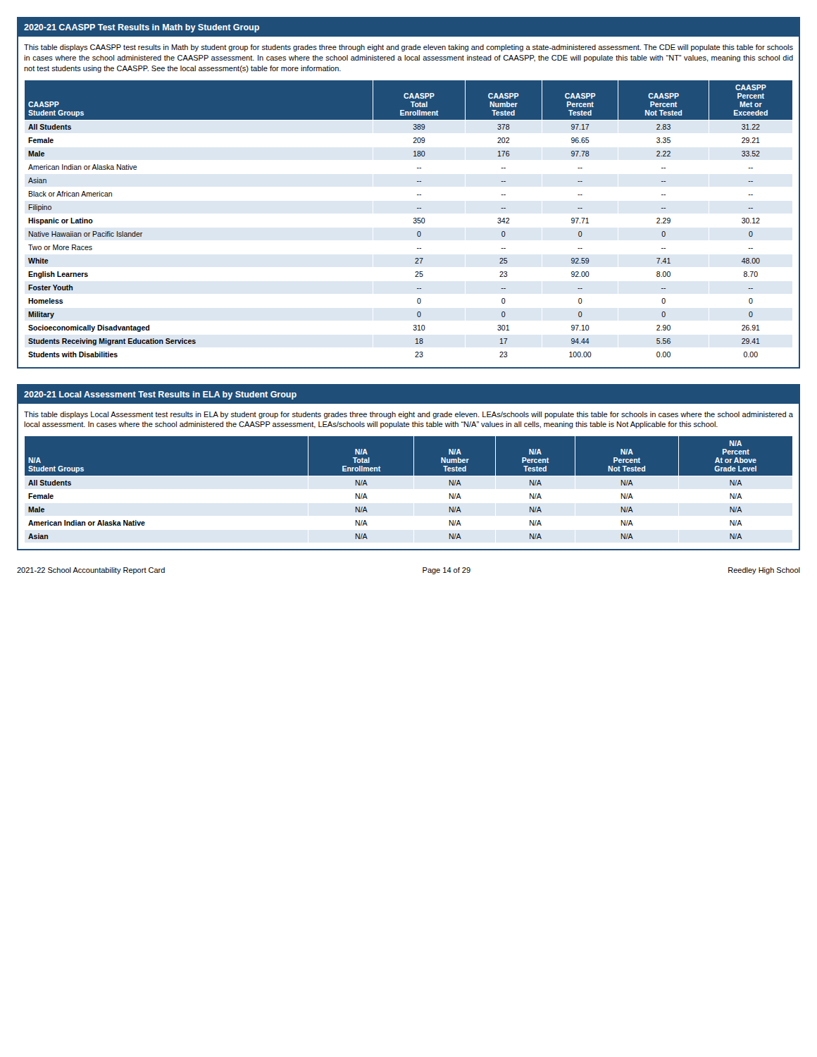2020-21 CAASPP Test Results in Math by Student Group
This table displays CAASPP test results in Math by student group for students grades three through eight and grade eleven taking and completing a state-administered assessment. The CDE will populate this table for schools in cases where the school administered the CAASPP assessment. In cases where the school administered a local assessment instead of CAASPP, the CDE will populate this table with “NT” values, meaning this school did not test students using the CAASPP. See the local assessment(s) table for more information.
| CAASPP Student Groups | CAASPP Total Enrollment | CAASPP Number Tested | CAASPP Percent Tested | CAASPP Percent Not Tested | CAASPP Percent Met or Exceeded |
| --- | --- | --- | --- | --- | --- |
| All Students | 389 | 378 | 97.17 | 2.83 | 31.22 |
| Female | 209 | 202 | 96.65 | 3.35 | 29.21 |
| Male | 180 | 176 | 97.78 | 2.22 | 33.52 |
| American Indian or Alaska Native | -- | -- | -- | -- | -- |
| Asian | -- | -- | -- | -- | -- |
| Black or African American | -- | -- | -- | -- | -- |
| Filipino | -- | -- | -- | -- | -- |
| Hispanic or Latino | 350 | 342 | 97.71 | 2.29 | 30.12 |
| Native Hawaiian or Pacific Islander | 0 | 0 | 0 | 0 | 0 |
| Two or More Races | -- | -- | -- | -- | -- |
| White | 27 | 25 | 92.59 | 7.41 | 48.00 |
| English Learners | 25 | 23 | 92.00 | 8.00 | 8.70 |
| Foster Youth | -- | -- | -- | -- | -- |
| Homeless | 0 | 0 | 0 | 0 | 0 |
| Military | 0 | 0 | 0 | 0 | 0 |
| Socioeconomically Disadvantaged | 310 | 301 | 97.10 | 2.90 | 26.91 |
| Students Receiving Migrant Education Services | 18 | 17 | 94.44 | 5.56 | 29.41 |
| Students with Disabilities | 23 | 23 | 100.00 | 0.00 | 0.00 |
2020-21 Local Assessment Test Results in ELA by Student Group
This table displays Local Assessment test results in ELA by student group for students grades three through eight and grade eleven. LEAs/schools will populate this table for schools in cases where the school administered a local assessment. In cases where the school administered the CAASPP assessment, LEAs/schools will populate this table with “N/A” values in all cells, meaning this table is Not Applicable for this school.
| N/A Student Groups | N/A Total Enrollment | N/A Number Tested | N/A Percent Tested | N/A Percent Not Tested | N/A Percent At or Above Grade Level |
| --- | --- | --- | --- | --- | --- |
| All Students | N/A | N/A | N/A | N/A | N/A |
| Female | N/A | N/A | N/A | N/A | N/A |
| Male | N/A | N/A | N/A | N/A | N/A |
| American Indian or Alaska Native | N/A | N/A | N/A | N/A | N/A |
| Asian | N/A | N/A | N/A | N/A | N/A |
2021-22 School Accountability Report Card
Page 14 of 29
Reedley High School